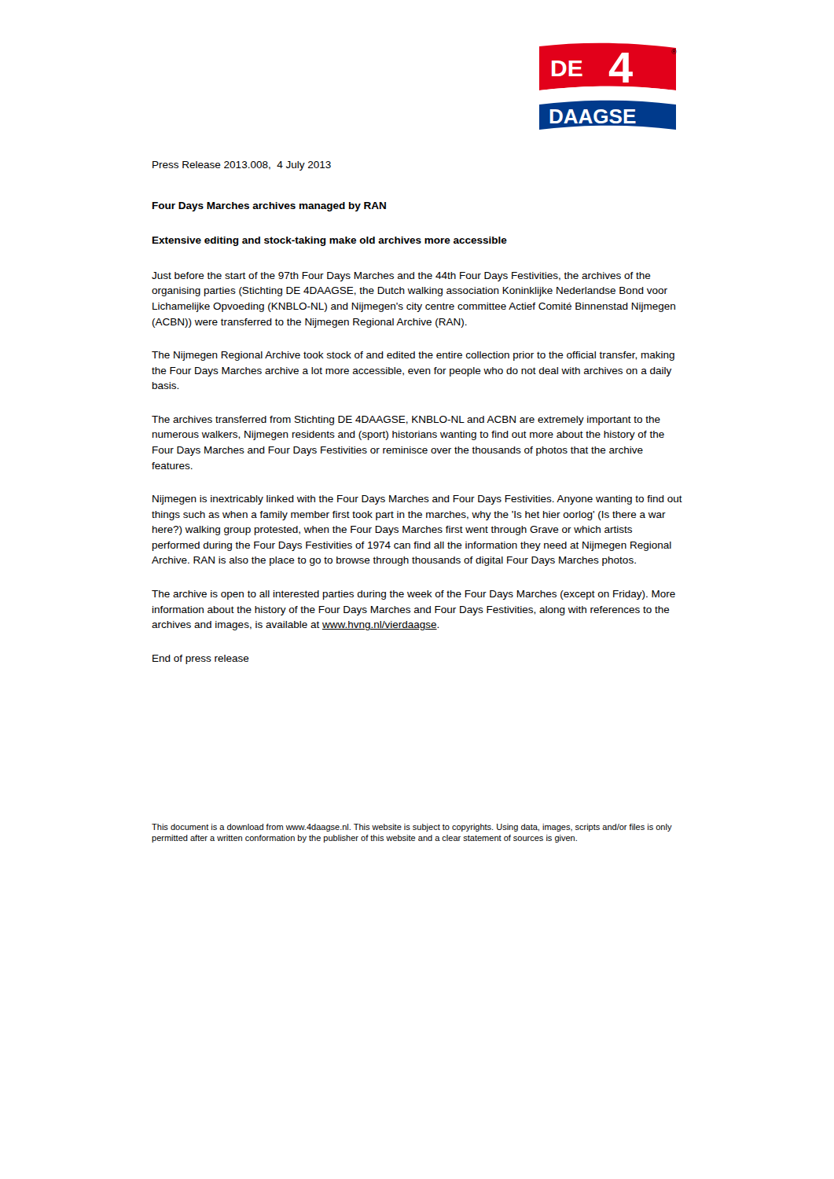DE 4 DAAGSE ®
Press Release 2013.008, 4 July 2013
Four Days Marches archives managed by RAN
Extensive editing and stock-taking make old archives more accessible
Just before the start of the 97th Four Days Marches and the 44th Four Days Festivities, the archives of the organising parties (Stichting DE 4DAAGSE, the Dutch walking association Koninklijke Nederlandse Bond voor Lichamelijke Opvoeding (KNBLO-NL) and Nijmegen's city centre committee Actief Comité Binnenstad Nijmegen (ACBN)) were transferred to the Nijmegen Regional Archive (RAN).
The Nijmegen Regional Archive took stock of and edited the entire collection prior to the official transfer, making the Four Days Marches archive a lot more accessible, even for people who do not deal with archives on a daily basis.
The archives transferred from Stichting DE 4DAAGSE, KNBLO-NL and ACBN are extremely important to the numerous walkers, Nijmegen residents and (sport) historians wanting to find out more about the history of the Four Days Marches and Four Days Festivities or reminisce over the thousands of photos that the archive features.
Nijmegen is inextricably linked with the Four Days Marches and Four Days Festivities. Anyone wanting to find out things such as when a family member first took part in the marches, why the 'Is het hier oorlog' (Is there a war here?) walking group protested, when the Four Days Marches first went through Grave or which artists performed during the Four Days Festivities of 1974 can find all the information they need at Nijmegen Regional Archive. RAN is also the place to go to browse through thousands of digital Four Days Marches photos.
The archive is open to all interested parties during the week of the Four Days Marches (except on Friday). More information about the history of the Four Days Marches and Four Days Festivities, along with references to the archives and images, is available at www.hvng.nl/vierdaagse.
End of press release
This document is a download from www.4daagse.nl. This website is subject to copyrights. Using data, images, scripts and/or files is only permitted after a written conformation by the publisher of this website and a clear statement of sources is given.